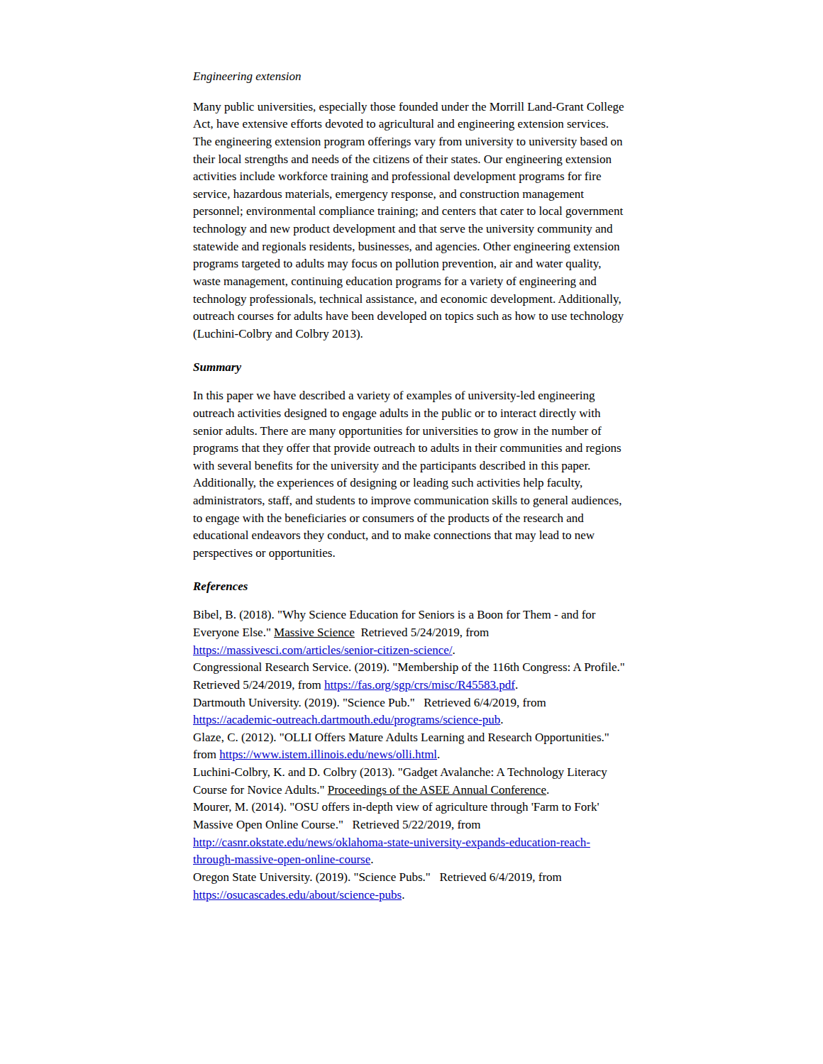Engineering extension
Many public universities, especially those founded under the Morrill Land-Grant College Act, have extensive efforts devoted to agricultural and engineering extension services. The engineering extension program offerings vary from university to university based on their local strengths and needs of the citizens of their states. Our engineering extension activities include workforce training and professional development programs for fire service, hazardous materials, emergency response, and construction management personnel; environmental compliance training; and centers that cater to local government technology and new product development and that serve the university community and statewide and regionals residents, businesses, and agencies. Other engineering extension programs targeted to adults may focus on pollution prevention, air and water quality, waste management, continuing education programs for a variety of engineering and technology professionals, technical assistance, and economic development. Additionally, outreach courses for adults have been developed on topics such as how to use technology (Luchini-Colbry and Colbry 2013).
Summary
In this paper we have described a variety of examples of university-led engineering outreach activities designed to engage adults in the public or to interact directly with senior adults. There are many opportunities for universities to grow in the number of programs that they offer that provide outreach to adults in their communities and regions with several benefits for the university and the participants described in this paper. Additionally, the experiences of designing or leading such activities help faculty, administrators, staff, and students to improve communication skills to general audiences, to engage with the beneficiaries or consumers of the products of the research and educational endeavors they conduct, and to make connections that may lead to new perspectives or opportunities.
References
Bibel, B. (2018). "Why Science Education for Seniors is a Boon for Them - and for Everyone Else." Massive Science Retrieved 5/24/2019, from https://massivesci.com/articles/senior-citizen-science/.
Congressional Research Service. (2019). "Membership of the 116th Congress: A Profile." Retrieved 5/24/2019, from https://fas.org/sgp/crs/misc/R45583.pdf.
Dartmouth University. (2019). "Science Pub." Retrieved 6/4/2019, from https://academic-outreach.dartmouth.edu/programs/science-pub.
Glaze, C. (2012). "OLLI Offers Mature Adults Learning and Research Opportunities." from https://www.istem.illinois.edu/news/olli.html.
Luchini-Colbry, K. and D. Colbry (2013). "Gadget Avalanche: A Technology Literacy Course for Novice Adults." Proceedings of the ASEE Annual Conference.
Mourer, M. (2014). "OSU offers in-depth view of agriculture through 'Farm to Fork' Massive Open Online Course." Retrieved 5/22/2019, from http://casnr.okstate.edu/news/oklahoma-state-university-expands-education-reach-through-massive-open-online-course.
Oregon State University. (2019). "Science Pubs." Retrieved 6/4/2019, from https://osucascades.edu/about/science-pubs.